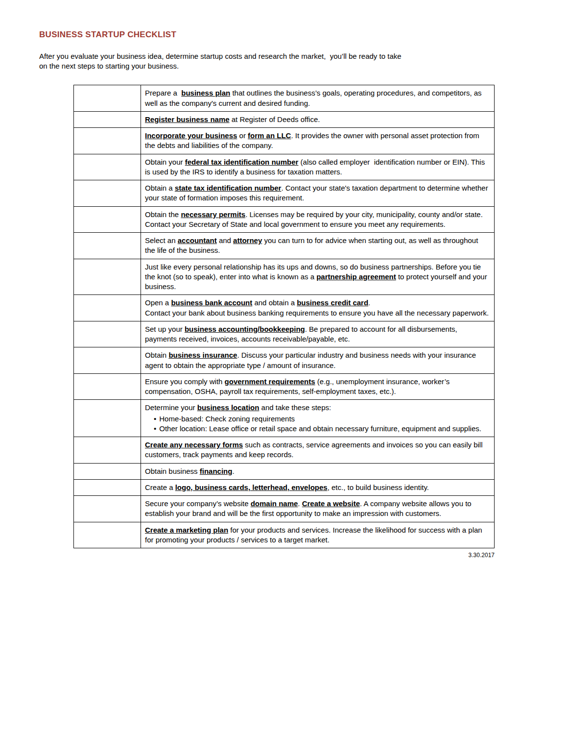BUSINESS STARTUP CHECKLIST
After you evaluate your business idea, determine startup costs and research the market, you’ll be ready to take on the next steps to starting your business.
| | Prepare a business plan that outlines the business’s goals, operating procedures, and competitors, as well as the company's current and desired funding. |
| | Register business name at Register of Deeds office. |
| | Incorporate your business or form an LLC . It provides the owner with personal asset protection from the debts and liabilities of the company. |
| | Obtain your federal tax identification number (also called employer identification number or EIN). This is used by the IRS to identify a business for taxation matters. |
| | Obtain a state tax identification number . Contact your state's taxation department to determine whether your state of formation imposes this requirement. |
| | Obtain the necessary permits . Licenses may be required by your city, municipality, county and/or state. Contact your Secretary of State and local government to ensure you meet any requirements. |
| | Select an accountant and attorney you can turn to for advice when starting out, as well as throughout the life of the business. |
| | Just like every personal relationship has its ups and downs, so do business partnerships. Before you tie the knot (so to speak), enter into what is known as a partnership agreement to protect yourself and your business. |
| | Open a business bank account and obtain a business credit card . Contact your bank about business banking requirements to ensure you have all the necessary paperwork. |
| | Set up your business accounting/bookkeeping . Be prepared to account for all disbursements, payments received, invoices, accounts receivable/payable, etc. |
| | Obtain business insurance . Discuss your particular industry and business needs with your insurance agent to obtain the appropriate type / amount of insurance. |
| | Ensure you comply with government requirements (e.g., unemployment insurance, worker’s compensation, OSHA, payroll tax requirements, self-employment taxes, etc.). |
| | Determine your business location and take these steps: Home-based: Check zoning requirements Other location: Lease office or retail space and obtain necessary furniture, equipment and supplies. |
| | Create any necessary forms such as contracts, service agreements and invoices so you can easily bill customers, track payments and keep records. |
| | Obtain business financing . |
| | Create a logo, business cards, letterhead, envelopes , etc., to build business identity. |
| | Secure your company’s website domain name . Create a website . A company website allows you to establish your brand and will be the first opportunity to make an impression with customers. |
| | Create a marketing plan for your products and services. Increase the likelihood for success with a plan for promoting your products / services to a target market. |
3.30.2017